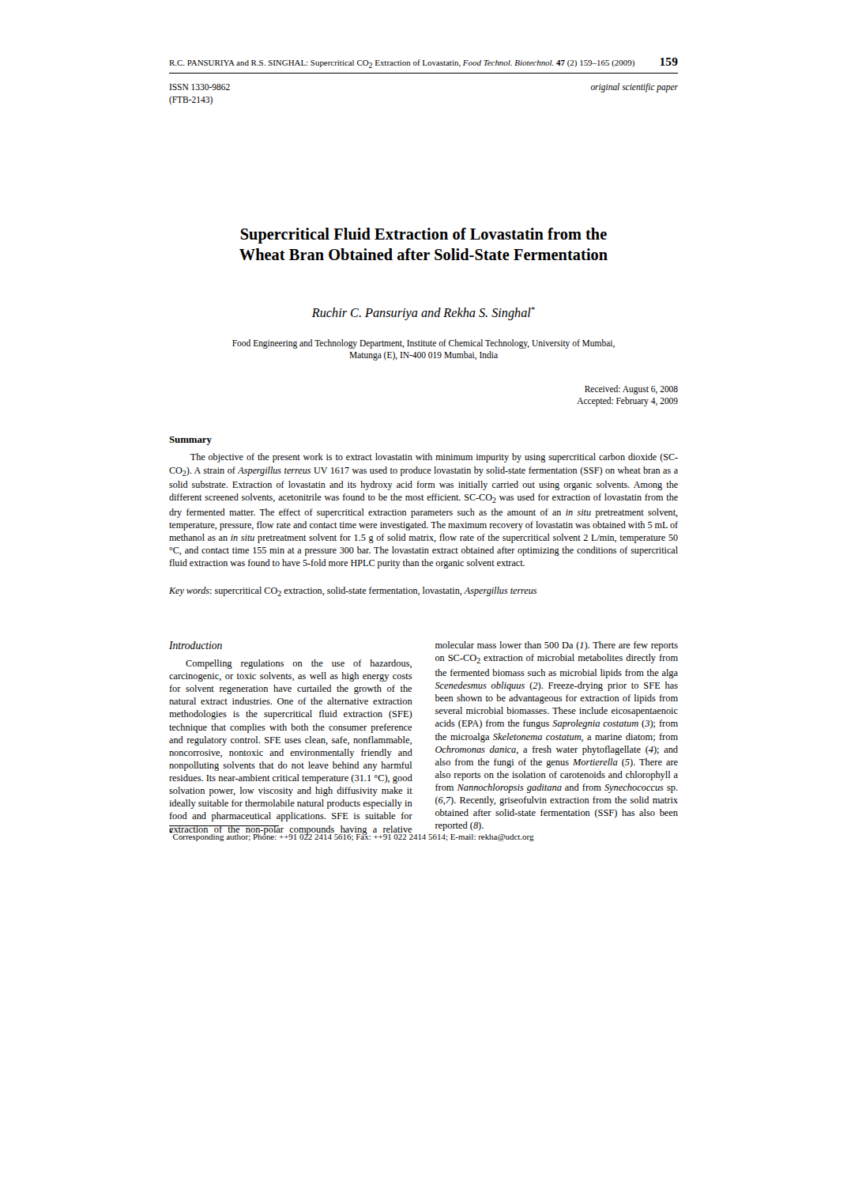R.C. PANSURIYA and R.S. SINGHAL: Supercritical CO2 Extraction of Lovastatin, Food Technol. Biotechnol. 47 (2) 159–165 (2009)
159
ISSN 1330-9862
(FTB-2143)
original scientific paper
Supercritical Fluid Extraction of Lovastatin from the
Wheat Bran Obtained after Solid-State Fermentation
Ruchir C. Pansuriya and Rekha S. Singhal*
Food Engineering and Technology Department, Institute of Chemical Technology, University of Mumbai,
Matunga (E), IN-400 019 Mumbai, India
Received: August 6, 2008
Accepted: February 4, 2009
Summary
The objective of the present work is to extract lovastatin with minimum impurity by using supercritical carbon dioxide (SC-CO2). A strain of Aspergillus terreus UV 1617 was used to produce lovastatin by solid-state fermentation (SSF) on wheat bran as a solid substrate. Extraction of lovastatin and its hydroxy acid form was initially carried out using organic solvents. Among the different screened solvents, acetonitrile was found to be the most efficient. SC-CO2 was used for extraction of lovastatin from the dry fermented matter. The effect of supercritical extraction parameters such as the amount of an in situ pretreatment solvent, temperature, pressure, flow rate and contact time were investigated. The maximum recovery of lovastatin was obtained with 5 mL of methanol as an in situ pretreatment solvent for 1.5 g of solid matrix, flow rate of the supercritical solvent 2 L/min, temperature 50 °C, and contact time 155 min at a pressure 300 bar. The lovastatin extract obtained after optimizing the conditions of supercritical fluid extraction was found to have 5-fold more HPLC purity than the organic solvent extract.
Key words: supercritical CO2 extraction, solid-state fermentation, lovastatin, Aspergillus terreus
Introduction
Compelling regulations on the use of hazardous, carcinogenic, or toxic solvents, as well as high energy costs for solvent regeneration have curtailed the growth of the natural extract industries. One of the alternative extraction methodologies is the supercritical fluid extraction (SFE) technique that complies with both the consumer preference and regulatory control. SFE uses clean, safe, nonflammable, noncorrosive, nontoxic and environmentally friendly and nonpolluting solvents that do not leave behind any harmful residues. Its near-ambient critical temperature (31.1 °C), good solvation power, low viscosity and high diffusivity make it ideally suitable for thermolabile natural products especially in food and pharmaceutical applications. SFE is suitable for extraction of the non-polar compounds having a relative molecular mass lower than 500 Da (1). There are few reports on SC-CO2 extraction of microbial metabolites directly from the fermented biomass such as microbial lipids from the alga Scenedesmus obliquus (2). Freeze-drying prior to SFE has been shown to be advantageous for extraction of lipids from several microbial biomasses. These include eicosapentaenoic acids (EPA) from the fungus Saprolegnia costatum (3); from the microalga Skeletonema costatum, a marine diatom; from Ochromonas danica, a fresh water phytoflagellate (4); and also from the fungi of the genus Mortierella (5). There are also reports on the isolation of carotenoids and chlorophyll a from Nannochloropsis gaditana and from Synechococcus sp. (6,7). Recently, griseofulvin extraction from the solid matrix obtained after solid-state fermentation (SSF) has also been reported (8).
*Corresponding author; Phone: ++91 022 2414 5616; Fax: ++91 022 2414 5614; E-mail: rekha@udct.org